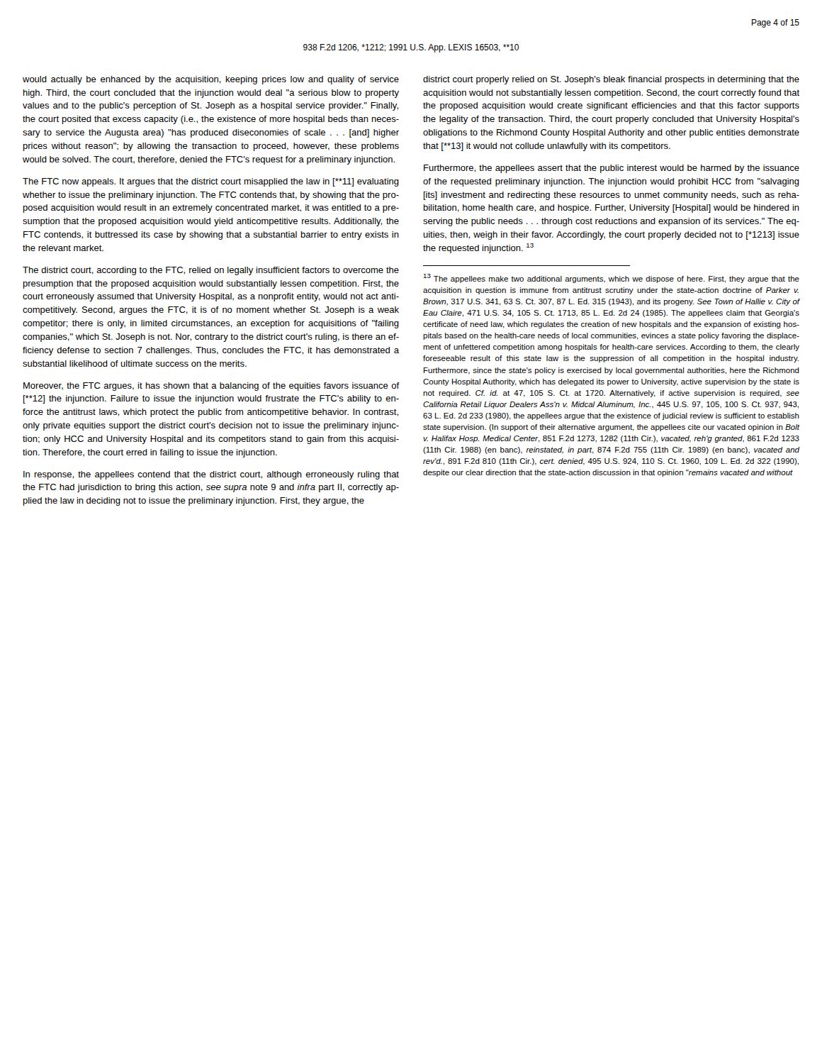Page 4 of 15
938 F.2d 1206, *1212; 1991 U.S. App. LEXIS 16503, **10
would actually be enhanced by the acquisition, keeping prices low and quality of service high. Third, the court concluded that the injunction would deal "a serious blow to property values and to the public's perception of St. Joseph as a hospital service provider." Finally, the court posited that excess capacity (i.e., the existence of more hospital beds than necessary to service the Augusta area) "has produced diseconomies of scale . . . [and] higher prices without reason"; by allowing the transaction to proceed, however, these problems would be solved. The court, therefore, denied the FTC's request for a preliminary injunction.
The FTC now appeals. It argues that the district court misapplied the law in [**11] evaluating whether to issue the preliminary injunction. The FTC contends that, by showing that the proposed acquisition would result in an extremely concentrated market, it was entitled to a presumption that the proposed acquisition would yield anticompetitive results. Additionally, the FTC contends, it buttressed its case by showing that a substantial barrier to entry exists in the relevant market.
The district court, according to the FTC, relied on legally insufficient factors to overcome the presumption that the proposed acquisition would substantially lessen competition. First, the court erroneously assumed that University Hospital, as a nonprofit entity, would not act anticompetitively. Second, argues the FTC, it is of no moment whether St. Joseph is a weak competitor; there is only, in limited circumstances, an exception for acquisitions of "failing companies," which St. Joseph is not. Nor, contrary to the district court's ruling, is there an efficiency defense to section 7 challenges. Thus, concludes the FTC, it has demonstrated a substantial likelihood of ultimate success on the merits.
Moreover, the FTC argues, it has shown that a balancing of the equities favors issuance of [**12] the injunction. Failure to issue the injunction would frustrate the FTC's ability to enforce the antitrust laws, which protect the public from anticompetitive behavior. In contrast, only private equities support the district court's decision not to issue the preliminary injunction; only HCC and University Hospital and its competitors stand to gain from this acquisition. Therefore, the court erred in failing to issue the injunction.
In response, the appellees contend that the district court, although erroneously ruling that the FTC had jurisdiction to bring this action, see supra note 9 and infra part II, correctly applied the law in deciding not to issue the preliminary injunction. First, they argue, the
district court properly relied on St. Joseph's bleak financial prospects in determining that the acquisition would not substantially lessen competition. Second, the court correctly found that the proposed acquisition would create significant efficiencies and that this factor supports the legality of the transaction. Third, the court properly concluded that University Hospital's obligations to the Richmond County Hospital Authority and other public entities demonstrate that [**13] it would not collude unlawfully with its competitors.
Furthermore, the appellees assert that the public interest would be harmed by the issuance of the requested preliminary injunction. The injunction would prohibit HCC from "salvaging [its] investment and redirecting these resources to unmet community needs, such as rehabilitation, home health care, and hospice. Further, University [Hospital] would be hindered in serving the public needs . . . through cost reductions and expansion of its services." The equities, then, weigh in their favor. Accordingly, the court properly decided not to [*1213] issue the requested injunction. 13
13 The appellees make two additional arguments, which we dispose of here. First, they argue that the acquisition in question is immune from antitrust scrutiny under the state-action doctrine of Parker v. Brown, 317 U.S. 341, 63 S. Ct. 307, 87 L. Ed. 315 (1943), and its progeny. See Town of Hallie v. City of Eau Claire, 471 U.S. 34, 105 S. Ct. 1713, 85 L. Ed. 2d 24 (1985). The appellees claim that Georgia's certificate of need law, which regulates the creation of new hospitals and the expansion of existing hospitals based on the health-care needs of local communities, evinces a state policy favoring the displacement of unfettered competition among hospitals for health-care services. According to them, the clearly foreseeable result of this state law is the suppression of all competition in the hospital industry. Furthermore, since the state's policy is exercised by local governmental authorities, here the Richmond County Hospital Authority, which has delegated its power to University, active supervision by the state is not required. Cf. id. at 47, 105 S. Ct. at 1720. Alternatively, if active supervision is required, see California Retail Liquor Dealers Ass'n v. Midcal Aluminum, Inc., 445 U.S. 97, 105, 100 S. Ct. 937, 943, 63 L. Ed. 2d 233 (1980), the appellees argue that the existence of judicial review is sufficient to establish state supervision. (In support of their alternative argument, the appellees cite our vacated opinion in Bolt v. Halifax Hosp. Medical Center, 851 F.2d 1273, 1282 (11th Cir.), vacated, reh'g granted, 861 F.2d 1233 (11th Cir. 1988) (en banc), reinstated, in part, 874 F.2d 755 (11th Cir. 1989) (en banc), vacated and rev'd., 891 F.2d 810 (11th Cir.), cert. denied, 495 U.S. 924, 110 S. Ct. 1960, 109 L. Ed. 2d 322 (1990), despite our clear direction that the state-action discussion in that opinion "remains vacated and without